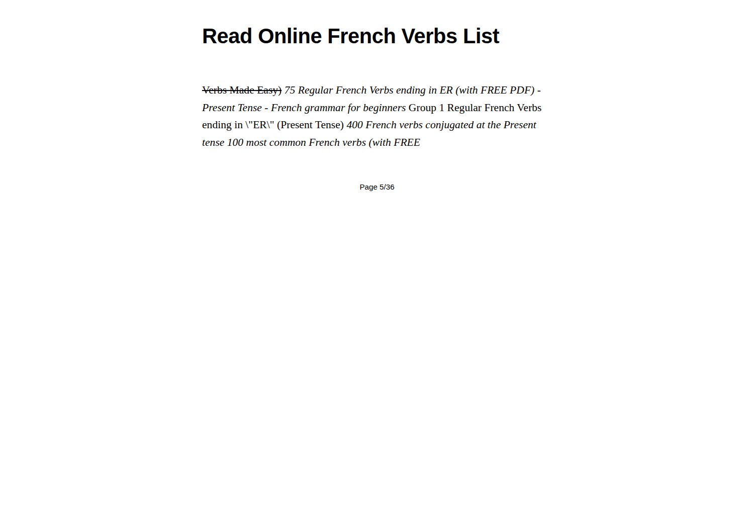Read Online French Verbs List
Verbs Made Easy) 75 Regular French Verbs ending in ER (with FREE PDF) - Present Tense - French grammar for beginners Group 1 Regular French Verbs ending in \"ER\" (Present Tense) 400 French verbs conjugated at the Present tense 100 most common French verbs (with FREE
Page 5/36